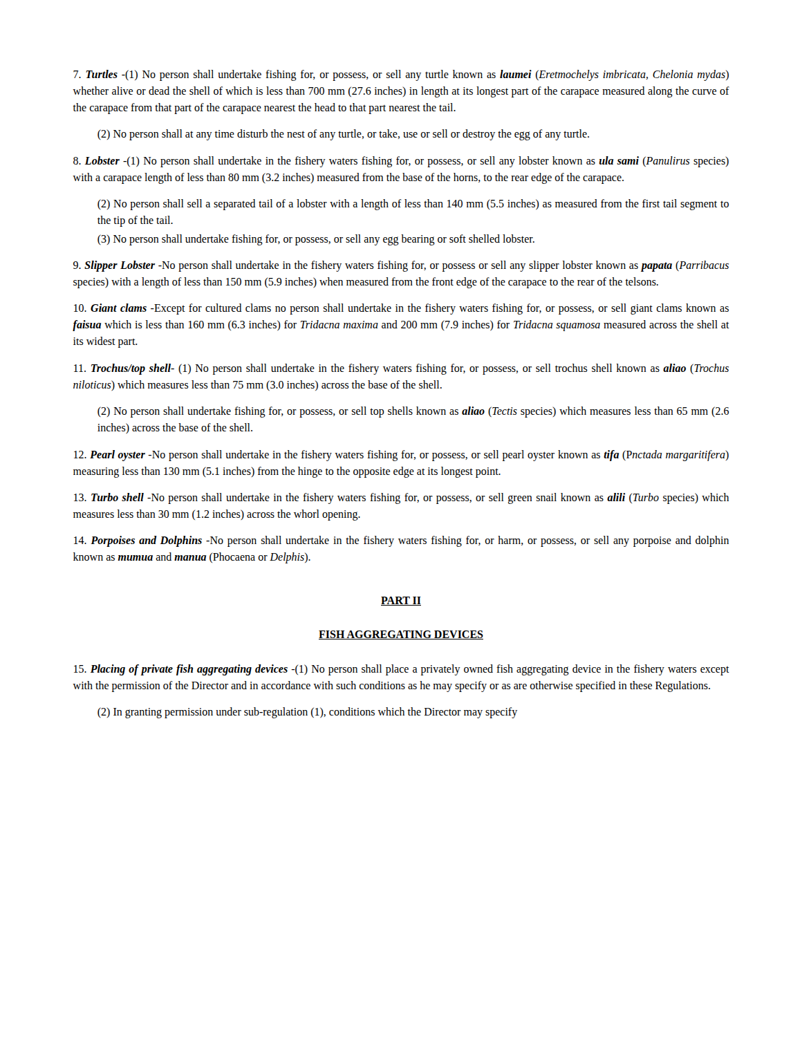7. Turtles -(1) No person shall undertake fishing for, or possess, or sell any turtle known as laumei (Eretmochelys imbricata, Chelonia mydas) whether alive or dead the shell of which is less than 700 mm (27.6 inches) in length at its longest part of the carapace measured along the curve of the carapace from that part of the carapace nearest the head to that part nearest the tail.
(2) No person shall at any time disturb the nest of any turtle, or take, use or sell or destroy the egg of any turtle.
8. Lobster -(1) No person shall undertake in the fishery waters fishing for, or possess, or sell any lobster known as ula sami (Panulirus species) with a carapace length of less than 80 mm (3.2 inches) measured from the base of the horns, to the rear edge of the carapace.
(2) No person shall sell a separated tail of a lobster with a length of less than 140 mm (5.5 inches) as measured from the first tail segment to the tip of the tail.
(3) No person shall undertake fishing for, or possess, or sell any egg bearing or soft shelled lobster.
9. Slipper Lobster -No person shall undertake in the fishery waters fishing for, or possess or sell any slipper lobster known as papata (Parribacus species) with a length of less than 150 mm (5.9 inches) when measured from the front edge of the carapace to the rear of the telsons.
10. Giant clams -Except for cultured clams no person shall undertake in the fishery waters fishing for, or possess, or sell giant clams known as faisua which is less than 160 mm (6.3 inches) for Tridacna maxima and 200 mm (7.9 inches) for Tridacna squamosa measured across the shell at its widest part.
11. Trochus/top shell- (1) No person shall undertake in the fishery waters fishing for, or possess, or sell trochus shell known as aliao (Trochus niloticus) which measures less than 75 mm (3.0 inches) across the base of the shell.
(2) No person shall undertake fishing for, or possess, or sell top shells known as aliao (Tectis species) which measures less than 65 mm (2.6 inches) across the base of the shell.
12. Pearl oyster -No person shall undertake in the fishery waters fishing for, or possess, or sell pearl oyster known as tifa (Pnctada margaritifera) measuring less than 130 mm (5.1 inches) from the hinge to the opposite edge at its longest point.
13. Turbo shell -No person shall undertake in the fishery waters fishing for, or possess, or sell green snail known as alili (Turbo species) which measures less than 30 mm (1.2 inches) across the whorl opening.
14. Porpoises and Dolphins -No person shall undertake in the fishery waters fishing for, or harm, or possess, or sell any porpoise and dolphin known as mumua and manua (Phocaena or Delphis).
PART II
FISH AGGREGATING DEVICES
15. Placing of private fish aggregating devices -(1) No person shall place a privately owned fish aggregating device in the fishery waters except with the permission of the Director and in accordance with such conditions as he may specify or as are otherwise specified in these Regulations.
(2) In granting permission under sub-regulation (1), conditions which the Director may specify